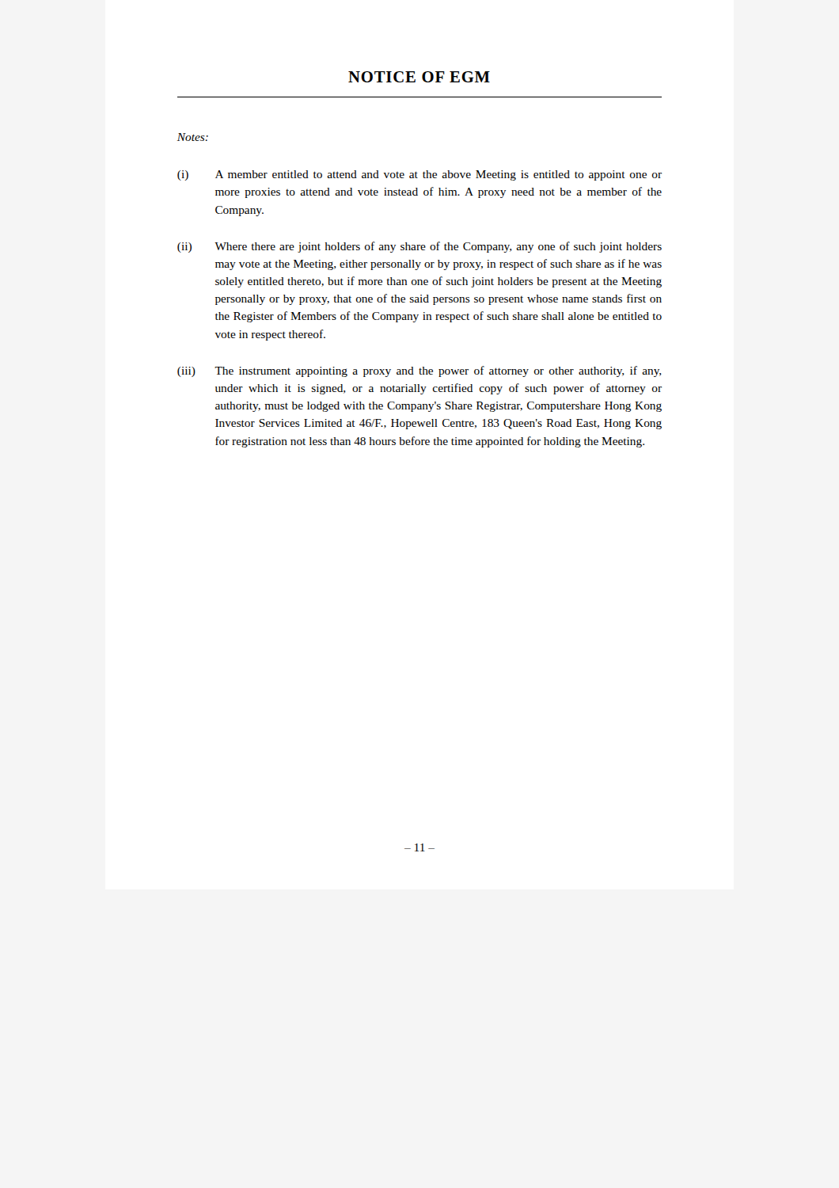Notice of EGM
Notes:
(i) A member entitled to attend and vote at the above Meeting is entitled to appoint one or more proxies to attend and vote instead of him. A proxy need not be a member of the Company.
(ii) Where there are joint holders of any share of the Company, any one of such joint holders may vote at the Meeting, either personally or by proxy, in respect of such share as if he was solely entitled thereto, but if more than one of such joint holders be present at the Meeting personally or by proxy, that one of the said persons so present whose name stands first on the Register of Members of the Company in respect of such share shall alone be entitled to vote in respect thereof.
(iii) The instrument appointing a proxy and the power of attorney or other authority, if any, under which it is signed, or a notarially certified copy of such power of attorney or authority, must be lodged with the Company's Share Registrar, Computershare Hong Kong Investor Services Limited at 46/F., Hopewell Centre, 183 Queen's Road East, Hong Kong for registration not less than 48 hours before the time appointed for holding the Meeting.
– 11 –